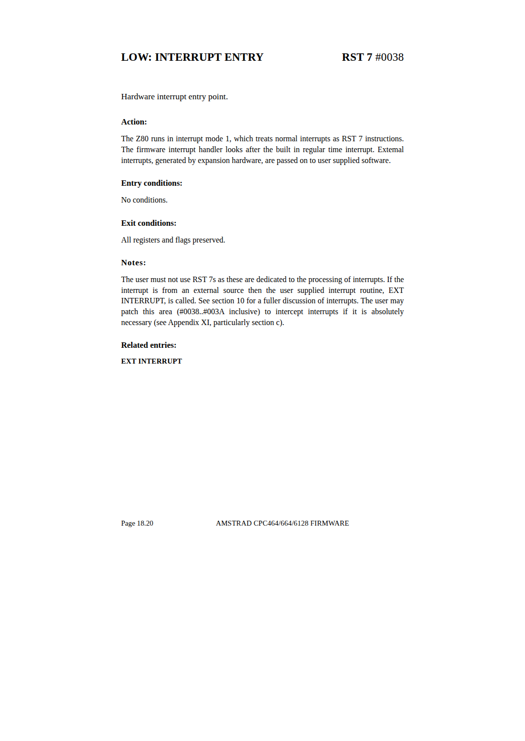LOW: INTERRUPT ENTRY
RST 7 #0038
Hardware interrupt entry point.
Action:
The Z80 runs in interrupt mode 1, which treats normal interrupts as RST 7 instructions. The firmware interrupt handler looks after the built in regular time interrupt. Extemal interrupts, generated by expansion hardware, are passed on to user supplied software.
Entry conditions:
No conditions.
Exit conditions:
All registers and flags preserved.
Notes:
The user must not use RST 7s as these are dedicated to the processing of interrupts. If the interrupt is from an external source then the user supplied interrupt routine, EXT INTERRUPT, is called. See section 10 for a fuller discussion of interrupts. The user may patch this area (#0038..#003A inclusive) to intercept interrupts if it is absolutely necessary (see Appendix XI, particularly section c).
Related entries:
EXT INTERRUPT
Page 18.20
AMSTRAD CPC464/664/6128 FIRMWARE